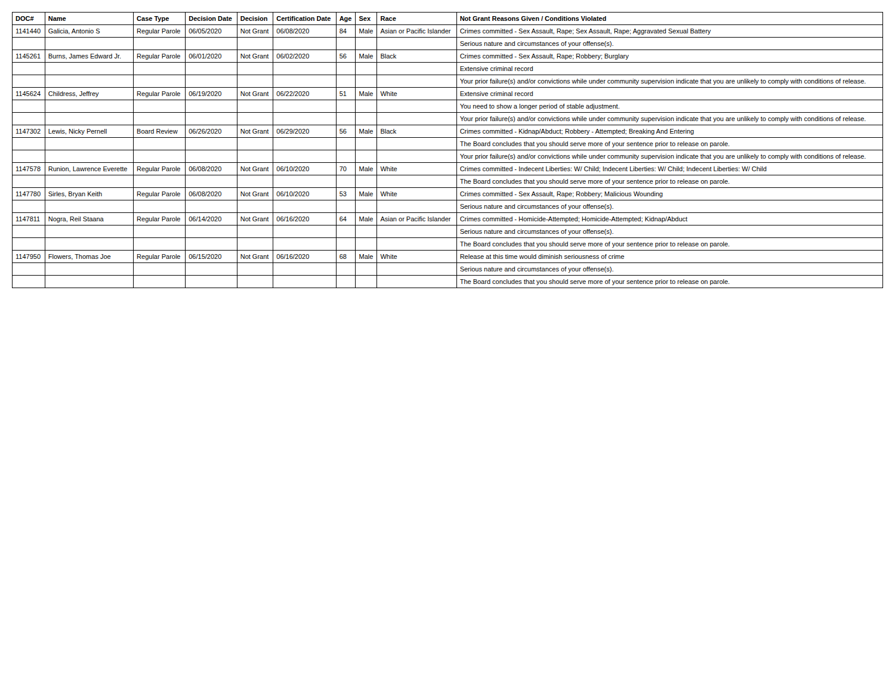| DOC# | Name | Case Type | Decision Date | Decision | Certification Date | Age | Sex | Race | Not Grant Reasons Given / Conditions Violated |
| --- | --- | --- | --- | --- | --- | --- | --- | --- | --- |
| 1141440 | Galicia, Antonio S | Regular Parole | 06/05/2020 | Not Grant | 06/08/2020 | 84 | Male | Asian or Pacific Islander | Crimes committed - Sex Assault, Rape; Sex Assault, Rape; Aggravated Sexual Battery |
| | | | | | | | | | Serious nature and circumstances of your offense(s). |
| 1145261 | Burns, James Edward Jr. | Regular Parole | 06/01/2020 | Not Grant | 06/02/2020 | 56 | Male | Black | Crimes committed - Sex Assault, Rape; Robbery; Burglary |
| | | | | | | | | | Extensive criminal record |
| | | | | | | | | | Your prior failure(s) and/or convictions while under community supervision indicate that you are unlikely to comply with conditions of release. |
| 1145624 | Childress, Jeffrey | Regular Parole | 06/19/2020 | Not Grant | 06/22/2020 | 51 | Male | White | Extensive criminal record |
| | | | | | | | | | You need to show a longer period of stable adjustment. |
| | | | | | | | | | Your prior failure(s) and/or convictions while under community supervision indicate that you are unlikely to comply with conditions of release. |
| 1147302 | Lewis, Nicky Pernell | Board Review | 06/26/2020 | Not Grant | 06/29/2020 | 56 | Male | Black | Crimes committed - Kidnap/Abduct; Robbery - Attempted; Breaking And Entering |
| | | | | | | | | | The Board concludes that you should serve more of your sentence prior to release on parole. |
| | | | | | | | | | Your prior failure(s) and/or convictions while under community supervision indicate that you are unlikely to comply with conditions of release. |
| 1147578 | Runion, Lawrence Everette | Regular Parole | 06/08/2020 | Not Grant | 06/10/2020 | 70 | Male | White | Crimes committed - Indecent Liberties: W/ Child; Indecent Liberties: W/ Child; Indecent Liberties: W/ Child |
| | | | | | | | | | The Board concludes that you should serve more of your sentence prior to release on parole. |
| 1147780 | Sirles, Bryan Keith | Regular Parole | 06/08/2020 | Not Grant | 06/10/2020 | 53 | Male | White | Crimes committed - Sex Assault, Rape; Robbery; Malicious Wounding |
| | | | | | | | | | Serious nature and circumstances of your offense(s). |
| 1147811 | Nogra, Reil Staana | Regular Parole | 06/14/2020 | Not Grant | 06/16/2020 | 64 | Male | Asian or Pacific Islander | Crimes committed - Homicide-Attempted; Homicide-Attempted; Kidnap/Abduct |
| | | | | | | | | | Serious nature and circumstances of your offense(s). |
| | | | | | | | | | The Board concludes that you should serve more of your sentence prior to release on parole. |
| 1147950 | Flowers, Thomas Joe | Regular Parole | 06/15/2020 | Not Grant | 06/16/2020 | 68 | Male | White | Release at this time would diminish seriousness of crime |
| | | | | | | | | | Serious nature and circumstances of your offense(s). |
| | | | | | | | | | The Board concludes that you should serve more of your sentence prior to release on parole. |